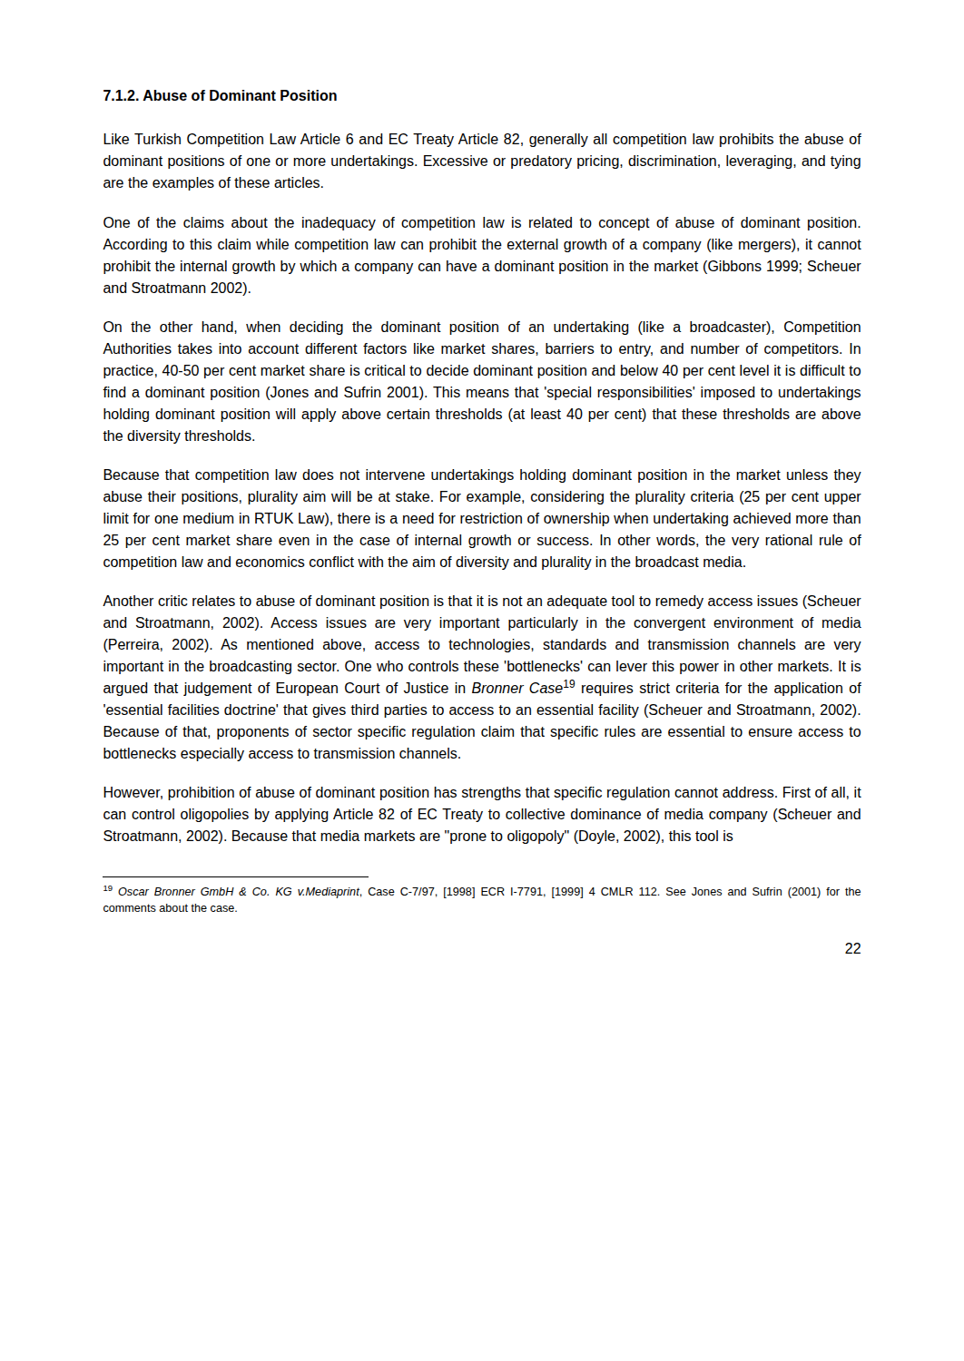7.1.2. Abuse of Dominant Position
Like Turkish Competition Law Article 6 and EC Treaty Article 82, generally all competition law prohibits the abuse of dominant positions of one or more undertakings. Excessive or predatory pricing, discrimination, leveraging, and tying are the examples of these articles.
One of the claims about the inadequacy of competition law is related to concept of abuse of dominant position. According to this claim while competition law can prohibit the external growth of a company (like mergers), it cannot prohibit the internal growth by which a company can have a dominant position in the market (Gibbons 1999; Scheuer and Stroatmann 2002).
On the other hand, when deciding the dominant position of an undertaking (like a broadcaster), Competition Authorities takes into account different factors like market shares, barriers to entry, and number of competitors. In practice, 40-50 per cent market share is critical to decide dominant position and below 40 per cent level it is difficult to find a dominant position (Jones and Sufrin 2001). This means that 'special responsibilities' imposed to undertakings holding dominant position will apply above certain thresholds (at least 40 per cent) that these thresholds are above the diversity thresholds.
Because that competition law does not intervene undertakings holding dominant position in the market unless they abuse their positions, plurality aim will be at stake. For example, considering the plurality criteria (25 per cent upper limit for one medium in RTUK Law), there is a need for restriction of ownership when undertaking achieved more than 25 per cent market share even in the case of internal growth or success. In other words, the very rational rule of competition law and economics conflict with the aim of diversity and plurality in the broadcast media.
Another critic relates to abuse of dominant position is that it is not an adequate tool to remedy access issues (Scheuer and Stroatmann, 2002). Access issues are very important particularly in the convergent environment of media (Perreira, 2002). As mentioned above, access to technologies, standards and transmission channels are very important in the broadcasting sector. One who controls these 'bottlenecks' can lever this power in other markets. It is argued that judgement of European Court of Justice in Bronner Case19 requires strict criteria for the application of 'essential facilities doctrine' that gives third parties to access to an essential facility (Scheuer and Stroatmann, 2002). Because of that, proponents of sector specific regulation claim that specific rules are essential to ensure access to bottlenecks especially access to transmission channels.
However, prohibition of abuse of dominant position has strengths that specific regulation cannot address. First of all, it can control oligopolies by applying Article 82 of EC Treaty to collective dominance of media company (Scheuer and Stroatmann, 2002). Because that media markets are "prone to oligopoly" (Doyle, 2002), this tool is
19 Oscar Bronner GmbH & Co. KG v.Mediaprint, Case C-7/97, [1998] ECR I-7791, [1999] 4 CMLR 112. See Jones and Sufrin (2001) for the comments about the case.
22